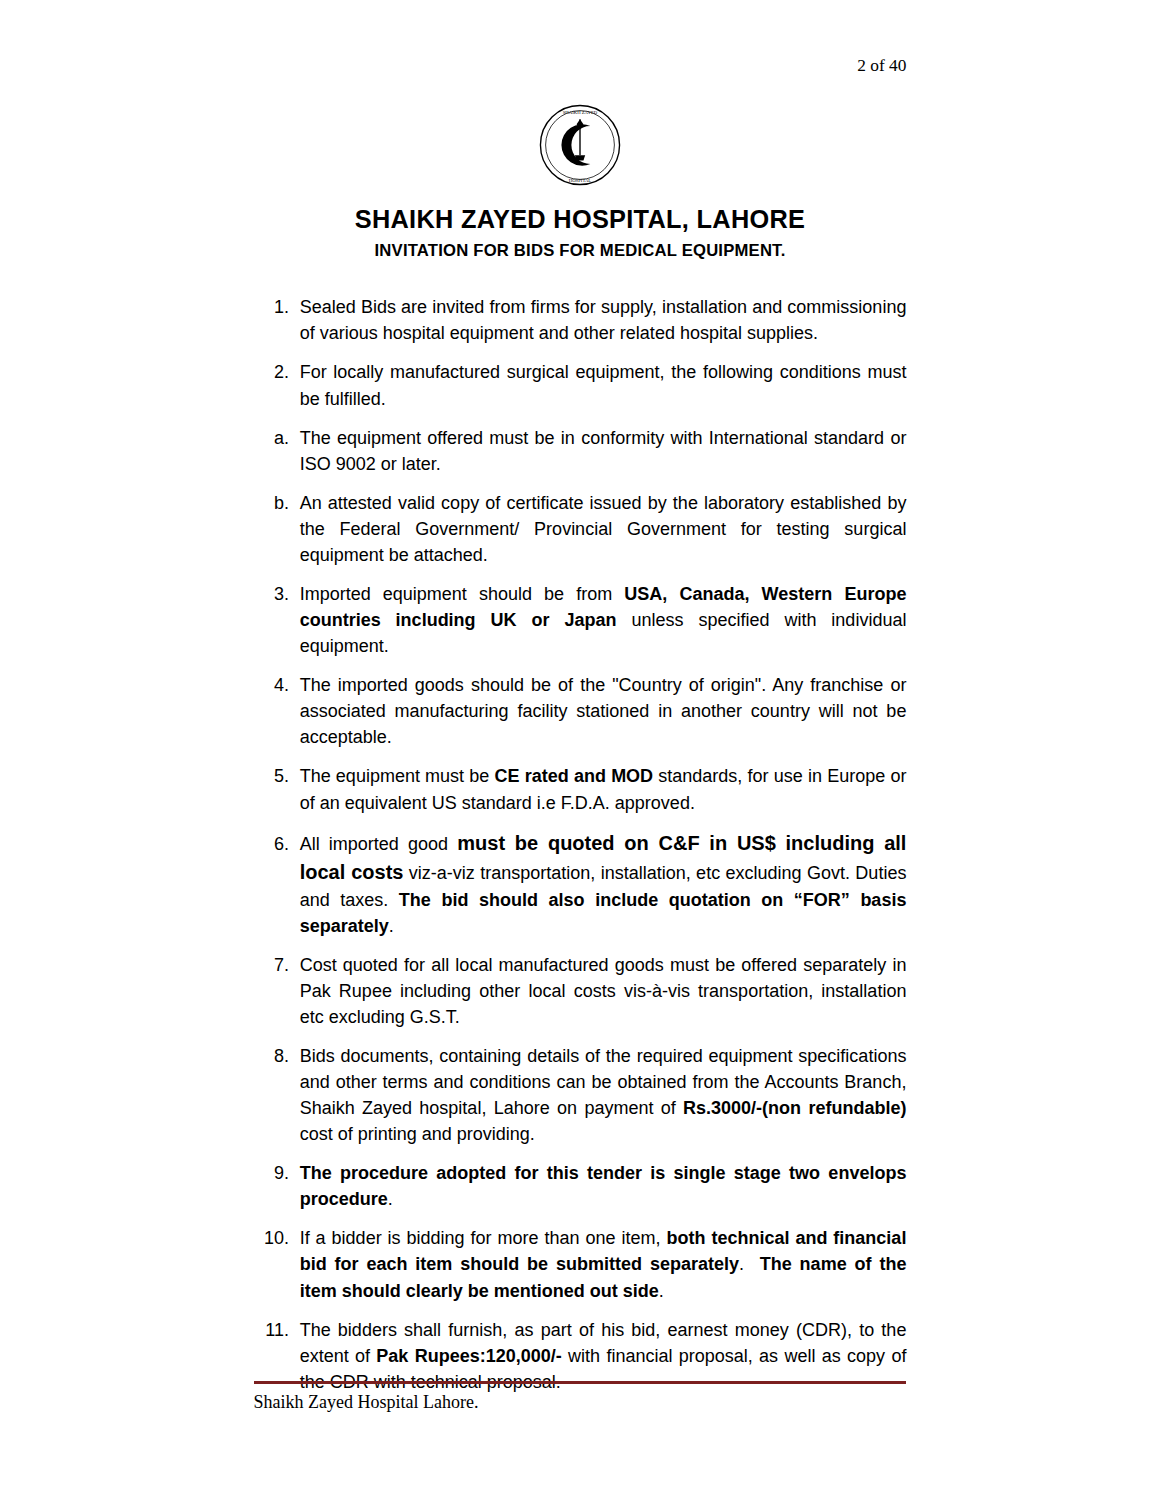2 of 40
SHAIKH ZAYED HOSPITAL
SHAIKH ZAYED HOSPITAL, LAHORE
INVITATION FOR BIDS FOR MEDICAL EQUIPMENT.
Sealed Bids are invited from firms for supply, installation and commissioning of various hospital equipment and other related hospital supplies.
For locally manufactured surgical equipment, the following conditions must be fulfilled.
The equipment offered must be in conformity with International standard or ISO 9002 or later.
An attested valid copy of certificate issued by the laboratory established by the Federal Government/ Provincial Government for testing surgical equipment be attached.
Imported equipment should be from USA, Canada, Western Europe countries including UK or Japan unless specified with individual equipment.
The imported goods should be of the "Country of origin". Any franchise or associated manufacturing facility stationed in another country will not be acceptable.
The equipment must be CE rated and MOD standards, for use in Europe or of an equivalent US standard i.e F.D.A. approved.
All imported good must be quoted on C&F in US$ including all local costs viz-a-viz transportation, installation, etc excluding Govt. Duties and taxes. The bid should also include quotation on “FOR” basis separately.
Cost quoted for all local manufactured goods must be offered separately in Pak Rupee including other local costs vis-à-vis transportation, installation etc excluding G.S.T.
Bids documents, containing details of the required equipment specifications and other terms and conditions can be obtained from the Accounts Branch, Shaikh Zayed hospital, Lahore on payment of Rs.3000/-(non refundable) cost of printing and providing.
The procedure adopted for this tender is single stage two envelops procedure.
If a bidder is bidding for more than one item, both technical and financial bid for each item should be submitted separately. The name of the item should clearly be mentioned out side.
The bidders shall furnish, as part of his bid, earnest money (CDR), to the extent of Pak Rupees:120,000/- with financial proposal, as well as copy of the CDR with technical proposal.
Shaikh Zayed Hospital Lahore.